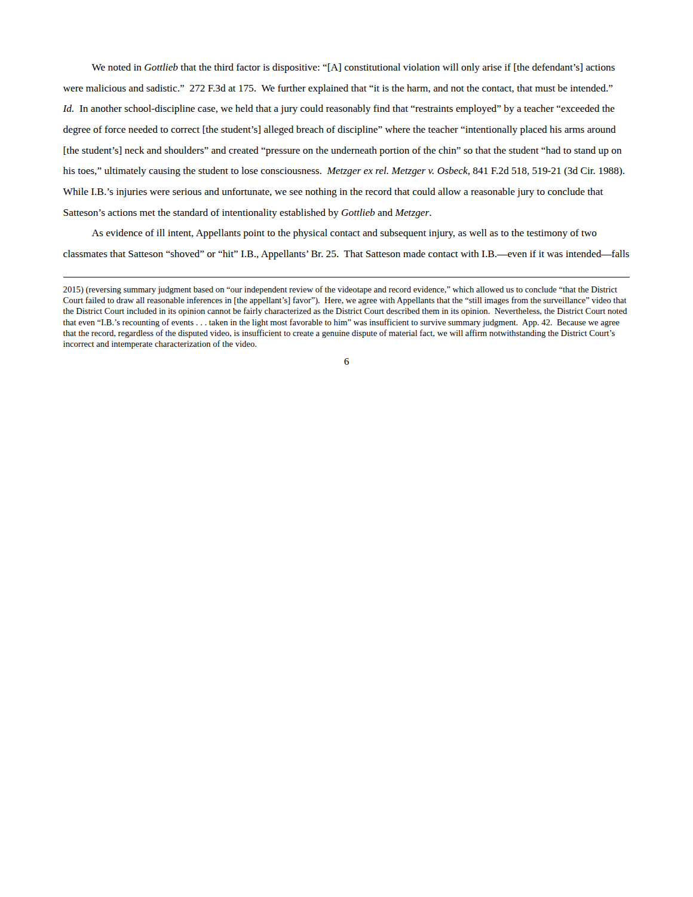We noted in Gottlieb that the third factor is dispositive: “[A] constitutional violation will only arise if [the defendant’s] actions were malicious and sadistic.” 272 F.3d at 175. We further explained that “it is the harm, and not the contact, that must be intended.” Id. In another school-discipline case, we held that a jury could reasonably find that “restraints employed” by a teacher “exceeded the degree of force needed to correct [the student’s] alleged breach of discipline” where the teacher “intentionally placed his arms around [the student’s] neck and shoulders” and created “pressure on the underneath portion of the chin” so that the student “had to stand up on his toes,” ultimately causing the student to lose consciousness. Metzger ex rel. Metzger v. Osbeck, 841 F.2d 518, 519-21 (3d Cir. 1988). While I.B.’s injuries were serious and unfortunate, we see nothing in the record that could allow a reasonable jury to conclude that Satteson’s actions met the standard of intentionality established by Gottlieb and Metzger.
As evidence of ill intent, Appellants point to the physical contact and subsequent injury, as well as to the testimony of two classmates that Satteson “shoved” or “hit” I.B., Appellants’ Br. 25. That Satteson made contact with I.B.—even if it was intended—falls
2015) (reversing summary judgment based on “our independent review of the videotape and record evidence,” which allowed us to conclude “that the District Court failed to draw all reasonable inferences in [the appellant’s] favor”). Here, we agree with Appellants that the “still images from the surveillance” video that the District Court included in its opinion cannot be fairly characterized as the District Court described them in its opinion. Nevertheless, the District Court noted that even “I.B.’s recounting of events . . . taken in the light most favorable to him” was insufficient to survive summary judgment. App. 42. Because we agree that the record, regardless of the disputed video, is insufficient to create a genuine dispute of material fact, we will affirm notwithstanding the District Court’s incorrect and intemperate characterization of the video.
6